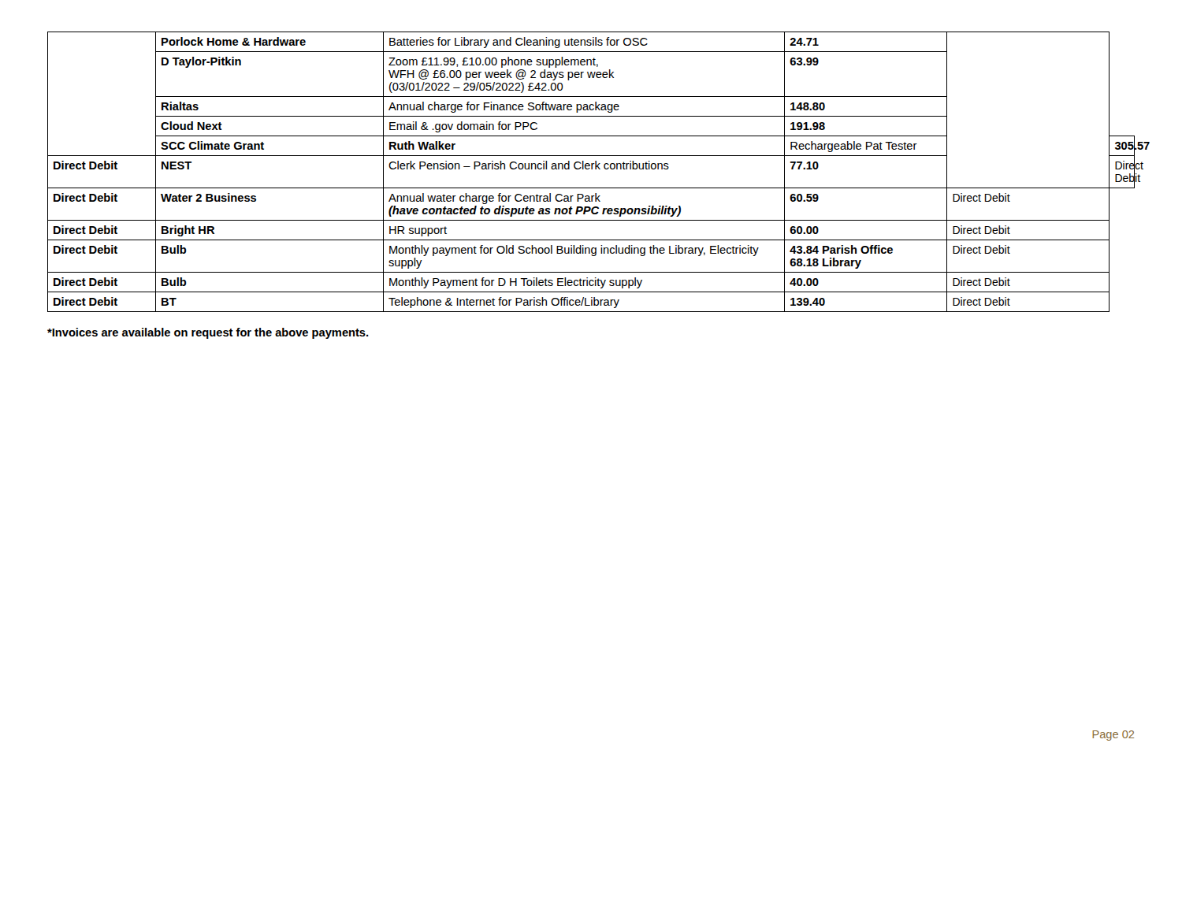| | Porlock Home & Hardware | Batteries for Library and Cleaning utensils for OSC | 24.71 | |
| D Taylor-Pitkin | Zoom £11.99, £10.00 phone supplement, WFH @ £6.00 per week @ 2 days per week (03/01/2022 – 29/05/2022) £42.00 | 63.99 |
| Rialtas | Annual charge for Finance Software package | 148.80 |
| Cloud Next | Email & .gov domain for PPC | 191.98 |
| SCC Climate Grant | Ruth Walker | Rechargeable Pat Tester | 305.57 |
| Direct Debit | NEST | Clerk Pension – Parish Council and Clerk contributions | 77.10 | Direct Debit |
| Direct Debit | Water 2 Business | Annual water charge for Central Car Park (have contacted to dispute as not PPC responsibility) | 60.59 | Direct Debit |
| Direct Debit | Bright HR | HR support | 60.00 | Direct Debit |
| Direct Debit | Bulb | Monthly payment for Old School Building including the Library, Electricity supply | 43.84 Parish Office 68.18 Library | Direct Debit |
| Direct Debit | Bulb | Monthly Payment for D H Toilets Electricity supply | 40.00 | Direct Debit |
| Direct Debit | BT | Telephone & Internet for Parish Office/Library | 139.40 | Direct Debit |
*Invoices are available on request for the above payments.
Page 02